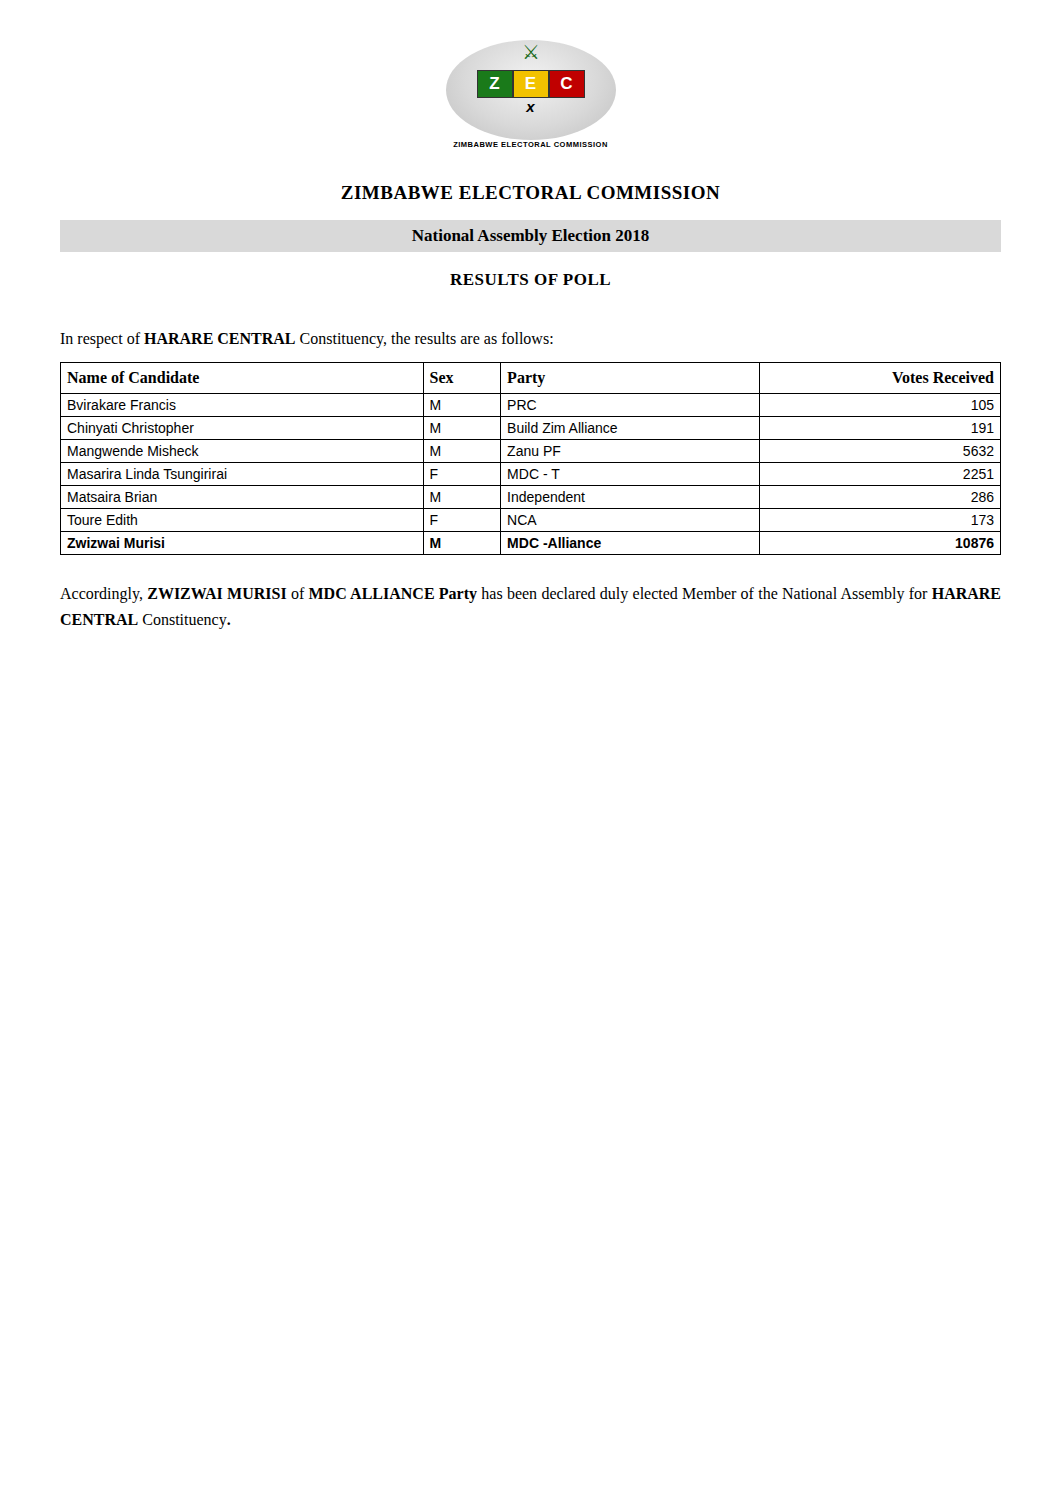⚔
ZEC
x
ZIMBABWE ELECTORAL COMMISSION
ZIMBABWE ELECTORAL COMMISSION
National Assembly Election 2018
RESULTS OF POLL
In respect of HARARE CENTRAL Constituency, the results are as follows:
| Name of Candidate | Sex | Party | Votes Received |
| --- | --- | --- | --- |
| Bvirakare Francis | M | PRC | 105 |
| Chinyati Christopher | M | Build Zim Alliance | 191 |
| Mangwende Misheck | M | Zanu PF | 5632 |
| Masarira Linda Tsungirirai | F | MDC - T | 2251 |
| Matsaira Brian | M | Independent | 286 |
| Toure Edith | F | NCA | 173 |
| Zwizwai Murisi | M | MDC -Alliance | 10876 |
Accordingly, ZWIZWAI MURISI of MDC ALLIANCE Party has been declared duly elected Member of the National Assembly for HARARE CENTRAL Constituency.